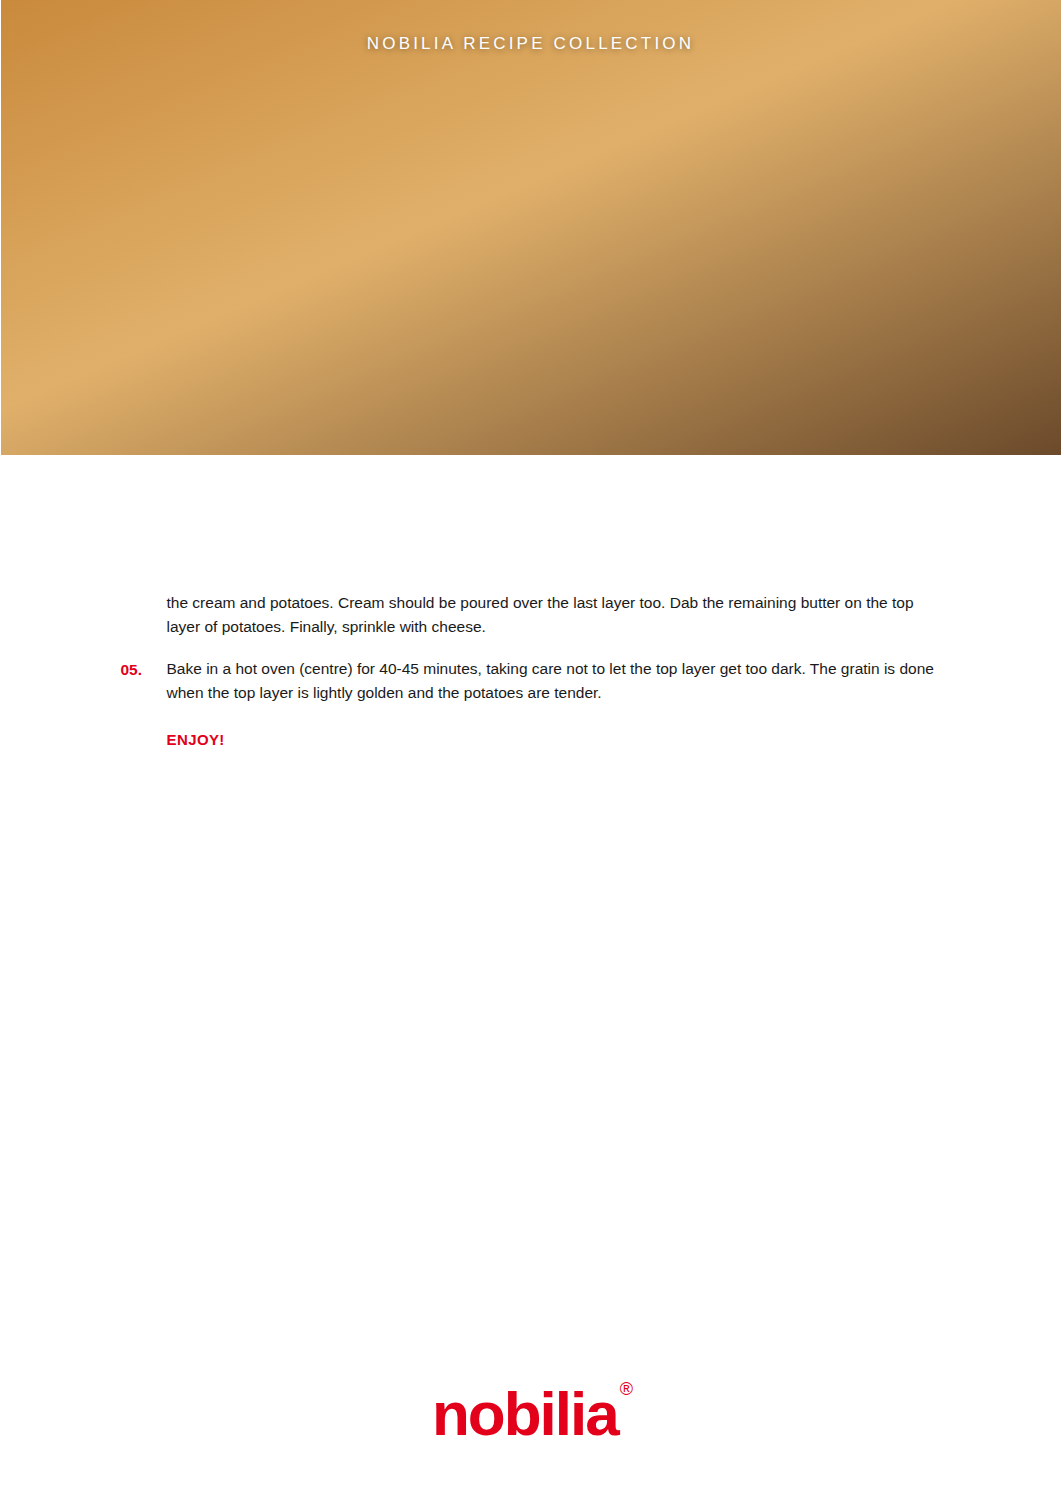NOBILIA RECIPE COLLECTION
the cream and potatoes. Cream should be poured over the last layer too. Dab the remaining butter on the top layer of potatoes. Finally, sprinkle with cheese.
05.
Bake in a hot oven (centre) for 40-45 minutes, taking care not to let the top layer get too dark. The gratin is done when the top layer is lightly golden and the potatoes are tender.
ENJOY!
nobilia®